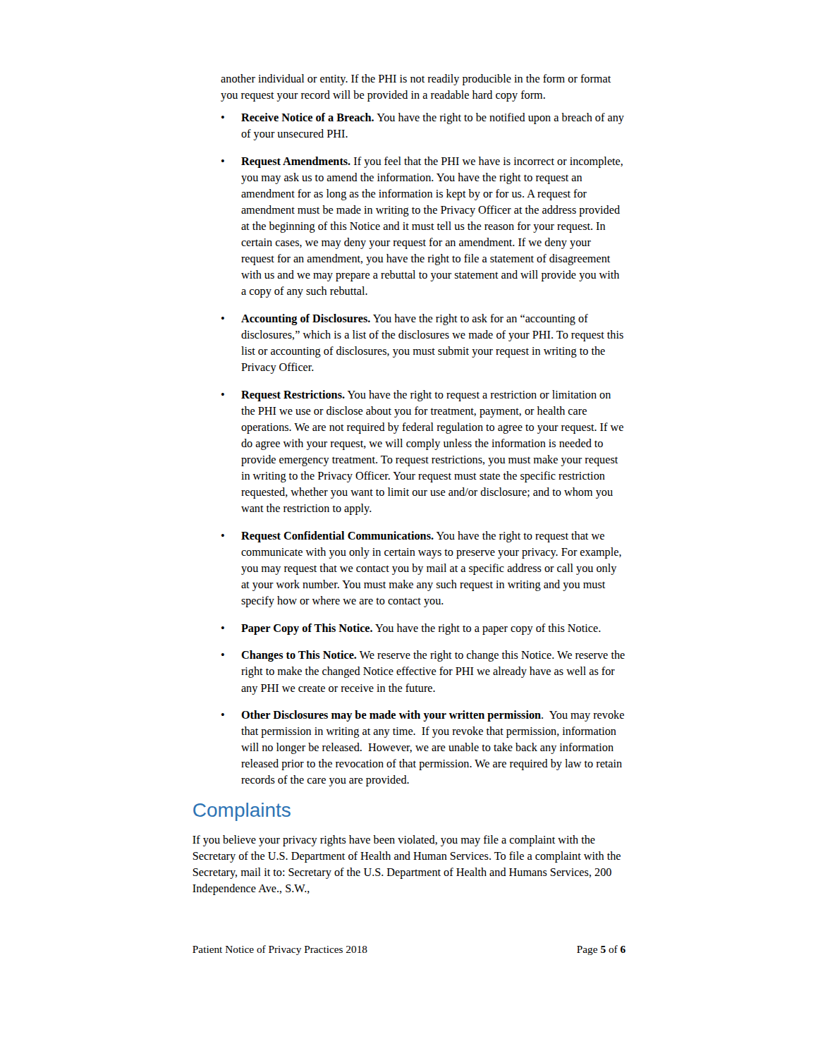another individual or entity. If the PHI is not readily producible in the form or format you request your record will be provided in a readable hard copy form.
Receive Notice of a Breach. You have the right to be notified upon a breach of any of your unsecured PHI.
Request Amendments. If you feel that the PHI we have is incorrect or incomplete, you may ask us to amend the information. You have the right to request an amendment for as long as the information is kept by or for us. A request for amendment must be made in writing to the Privacy Officer at the address provided at the beginning of this Notice and it must tell us the reason for your request. In certain cases, we may deny your request for an amendment. If we deny your request for an amendment, you have the right to file a statement of disagreement with us and we may prepare a rebuttal to your statement and will provide you with a copy of any such rebuttal.
Accounting of Disclosures. You have the right to ask for an “accounting of disclosures,” which is a list of the disclosures we made of your PHI. To request this list or accounting of disclosures, you must submit your request in writing to the Privacy Officer.
Request Restrictions. You have the right to request a restriction or limitation on the PHI we use or disclose about you for treatment, payment, or health care operations. We are not required by federal regulation to agree to your request. If we do agree with your request, we will comply unless the information is needed to provide emergency treatment. To request restrictions, you must make your request in writing to the Privacy Officer. Your request must state the specific restriction requested, whether you want to limit our use and/or disclosure; and to whom you want the restriction to apply.
Request Confidential Communications. You have the right to request that we communicate with you only in certain ways to preserve your privacy. For example, you may request that we contact you by mail at a specific address or call you only at your work number. You must make any such request in writing and you must specify how or where we are to contact you.
Paper Copy of This Notice. You have the right to a paper copy of this Notice.
Changes to This Notice. We reserve the right to change this Notice. We reserve the right to make the changed Notice effective for PHI we already have as well as for any PHI we create or receive in the future.
Other Disclosures may be made with your written permission. You may revoke that permission in writing at any time. If you revoke that permission, information will no longer be released. However, we are unable to take back any information released prior to the revocation of that permission. We are required by law to retain records of the care you are provided.
Complaints
If you believe your privacy rights have been violated, you may file a complaint with the Secretary of the U.S. Department of Health and Human Services. To file a complaint with the Secretary, mail it to: Secretary of the U.S. Department of Health and Humans Services, 200 Independence Ave., S.W.,
Patient Notice of Privacy Practices 2018
Page 5 of 6